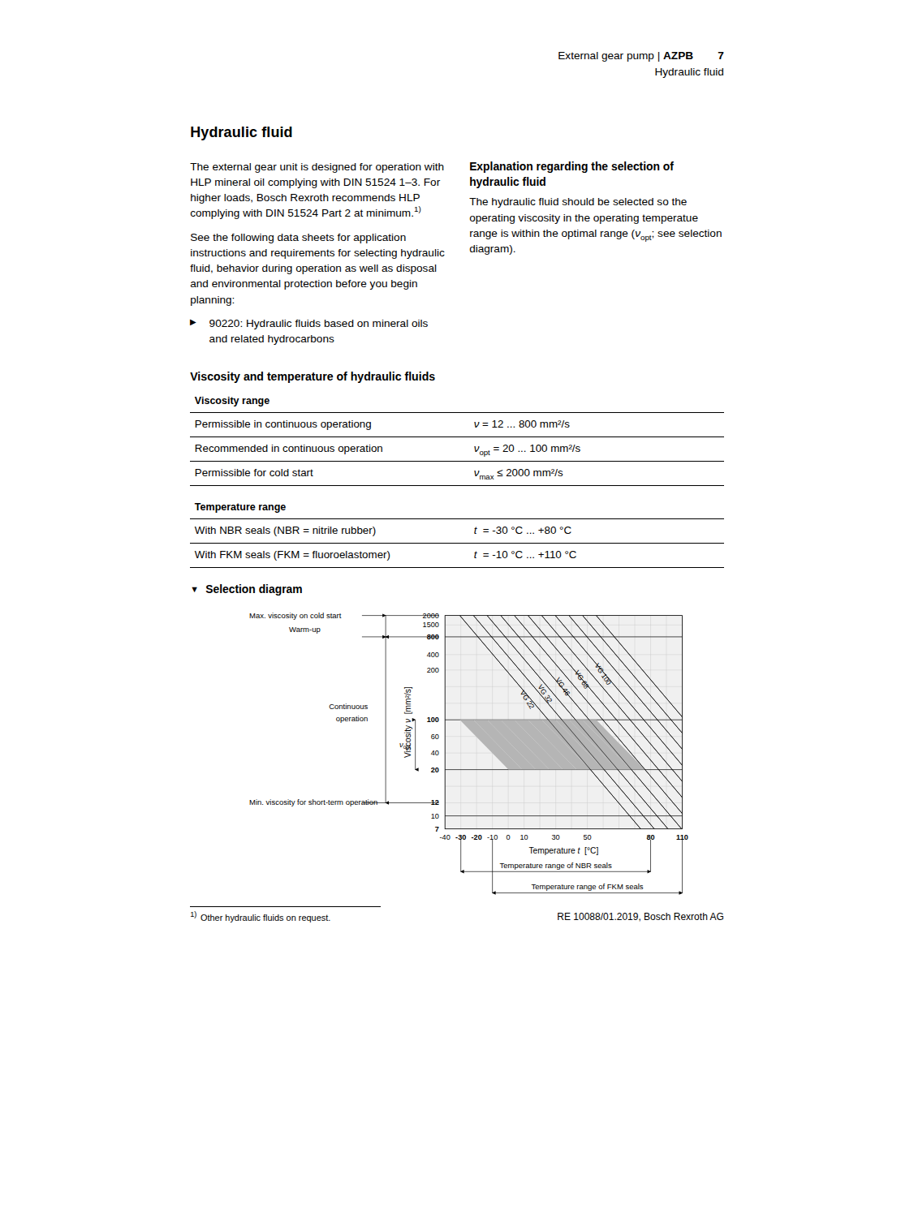External gear pump | AZPB 7
Hydraulic fluid
Hydraulic fluid
The external gear unit is designed for operation with HLP mineral oil complying with DIN 51524 1–3. For higher loads, Bosch Rexroth recommends HLP complying with DIN 51524 Part 2 at minimum.1)
See the following data sheets for application instructions and requirements for selecting hydraulic fluid, behavior during operation as well as disposal and environmental protection before you begin planning:
90220: Hydraulic fluids based on mineral oils and related hydrocarbons
Explanation regarding the selection of hydraulic fluid
The hydraulic fluid should be selected so the operating viscosity in the operating temperatue range is within the optimal range (νopt; see selection diagram).
Viscosity and temperature of hydraulic fluids
Viscosity range
| Permissible in continuous operationg | ν = 12 ... 800 mm²/s |
| Recommended in continuous operation | ν opt = 20 ... 100 mm²/s |
| Permissible for cold start | ν max ≤ 2000 mm²/s |
Temperature range
| With NBR seals (NBR = nitrile rubber) | t = -30 °C ... +80 °C |
| With FKM seals (FKM = fluoroelastomer) | t = -10 °C ... +110 °C |
Selection diagram
VG 22 VG 32 VG 46 VG 68 VG 100 2000 1500 800 400 200 100 60 40 20 12 10 7 Viscosity ν [mm²/s] -40 -30 -20 -10 0 10 30 50 80 110 Temperature t [°C] Max. viscosity on cold start Warm-up Continuous operation νopt Min. viscosity for short-term operation Temperature range of NBR seals Temperature range of FKM seals
1)Other hydraulic fluids on request.
RE 10088/01.2019, Bosch Rexroth AG